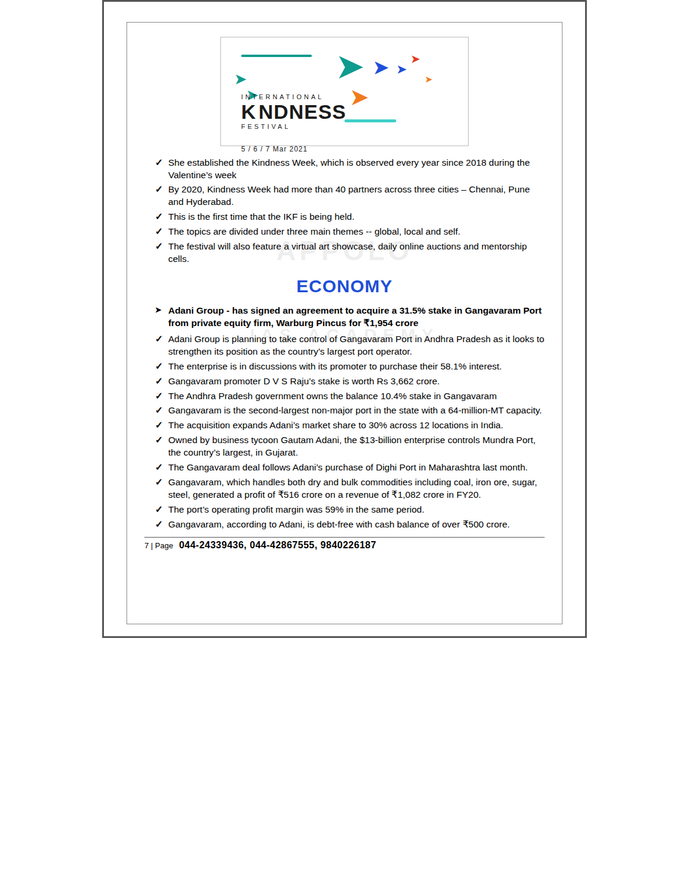APPOLO
IAS ACADEMY
➤
➤
➤
➤
➤
➤
➤
➤
INTERNATIONAL
K NDNESS
FESTIVAL
5 / 6 / 7 Mar 2021
She established the Kindness Week, which is observed every year since 2018 during the Valentine’s week
By 2020, Kindness Week had more than 40 partners across three cities – Chennai, Pune and Hyderabad.
This is the first time that the IKF is being held.
The topics are divided under three main themes -- global, local and self.
The festival will also feature a virtual art showcase, daily online auctions and mentorship cells.
ECONOMY
Adani Group - has signed an agreement to acquire a 31.5% stake in Gangavaram Port from private equity firm, Warburg Pincus for ₹1,954 crore
Adani Group is planning to take control of Gangavaram Port in Andhra Pradesh as it looks to strengthen its position as the country’s largest port operator.
The enterprise is in discussions with its promoter to purchase their 58.1% interest.
Gangavaram promoter D V S Raju’s stake is worth Rs 3,662 crore.
The Andhra Pradesh government owns the balance 10.4% stake in Gangavaram
Gangavaram is the second-largest non-major port in the state with a 64-million-MT capacity.
The acquisition expands Adani’s market share to 30% across 12 locations in India.
Owned by business tycoon Gautam Adani, the $13-billion enterprise controls Mundra Port, the country’s largest, in Gujarat.
The Gangavaram deal follows Adani’s purchase of Dighi Port in Maharashtra last month.
Gangavaram, which handles both dry and bulk commodities including coal, iron ore, sugar, steel, generated a profit of ₹516 crore on a revenue of ₹1,082 crore in FY20.
The port’s operating profit margin was 59% in the same period.
Gangavaram, according to Adani, is debt-free with cash balance of over ₹500 crore.
7 | Page 044-24339436, 044-42867555, 9840226187